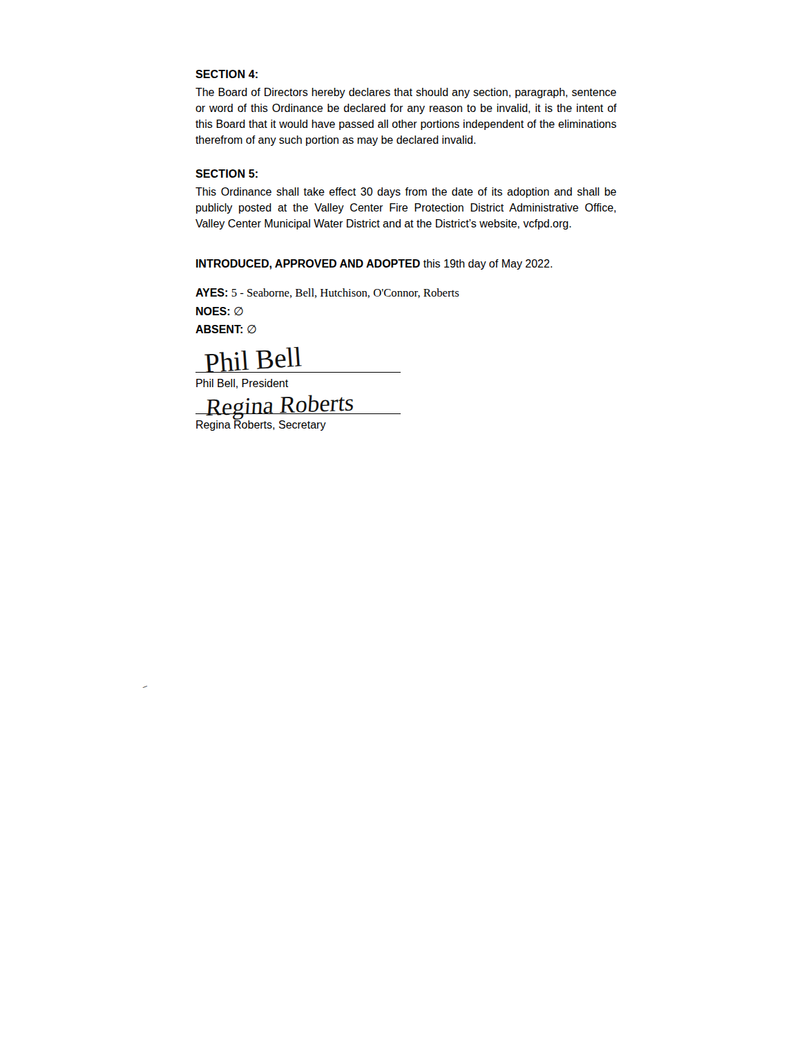SECTION 4:
The Board of Directors hereby declares that should any section, paragraph, sentence or word of this Ordinance be declared for any reason to be invalid, it is the intent of this Board that it would have passed all other portions independent of the eliminations therefrom of any such portion as may be declared invalid.
SECTION 5:
This Ordinance shall take effect 30 days from the date of its adoption and shall be publicly posted at the Valley Center Fire Protection District Administrative Office, Valley Center Municipal Water District and at the District’s website, vcfpd.org.
INTRODUCED, APPROVED AND ADOPTED this 19th day of May 2022.
AYES: 5 - Seaborne, Bell, Hutchison, O'Connor, Roberts
NOES: ∅
ABSENT: ∅
Phil Bell
Phil Bell, President
Regina Roberts
Regina Roberts, Secretary
−